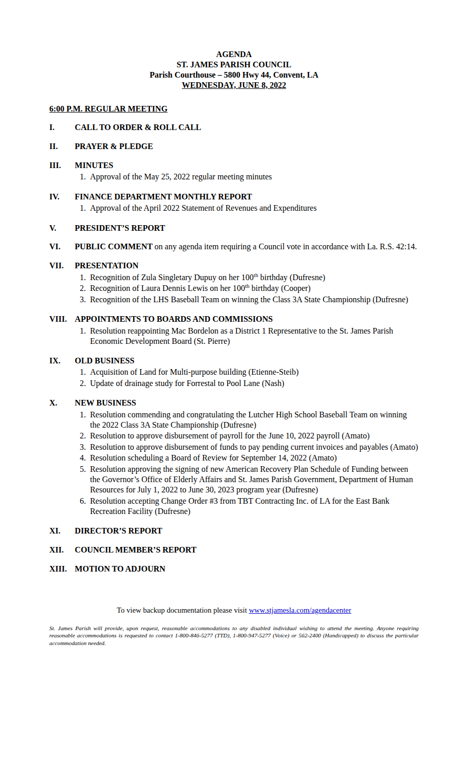AGENDA ST. JAMES PARISH COUNCIL Parish Courthouse – 5800 Hwy 44, Convent, LA WEDNESDAY, JUNE 8, 2022
6:00 P.M. REGULAR MEETING
I.
CALL TO ORDER & ROLL CALL
II.
PRAYER & PLEDGE
III.
MINUTES
Approval of the May 25, 2022 regular meeting minutes
IV.
FINANCE DEPARTMENT MONTHLY REPORT
Approval of the April 2022 Statement of Revenues and Expenditures
V.
PRESIDENT’S REPORT
VI.
PUBLIC COMMENT on any agenda item requiring a Council vote in accordance with La. R.S. 42:14.
VII.
PRESENTATION
Recognition of Zula Singletary Dupuy on her 100th birthday (Dufresne)
Recognition of Laura Dennis Lewis on her 100th birthday (Cooper)
Recognition of the LHS Baseball Team on winning the Class 3A State Championship (Dufresne)
VIII.
APPOINTMENTS TO BOARDS AND COMMISSIONS
Resolution reappointing Mac Bordelon as a District 1 Representative to the St. James Parish Economic Development Board (St. Pierre)
IX.
OLD BUSINESS
Acquisition of Land for Multi-purpose building (Etienne-Steib)
Update of drainage study for Forrestal to Pool Lane (Nash)
X.
NEW BUSINESS
Resolution commending and congratulating the Lutcher High School Baseball Team on winning the 2022 Class 3A State Championship (Dufresne)
Resolution to approve disbursement of payroll for the June 10, 2022 payroll (Amato)
Resolution to approve disbursement of funds to pay pending current invoices and payables (Amato)
Resolution scheduling a Board of Review for September 14, 2022 (Amato)
Resolution approving the signing of new American Recovery Plan Schedule of Funding between the Governor’s Office of Elderly Affairs and St. James Parish Government, Department of Human Resources for July 1, 2022 to June 30, 2023 program year (Dufresne)
Resolution accepting Change Order #3 from TBT Contracting Inc. of LA for the East Bank Recreation Facility (Dufresne)
XI.
DIRECTOR’S REPORT
XII.
COUNCIL MEMBER’S REPORT
XIII.
MOTION TO ADJOURN
To view backup documentation please visit www.stjamesla.com/agendacenter
St. James Parish will provide, upon request, reasonable accommodations to any disabled individual wishing to attend the meeting. Anyone requiring reasonable accommodations is requested to contact 1-800-846-5277 (TTD), 1-800-947-5277 (Voice) or 562-2400 (Handicapped) to discuss the particular accommodation needed.